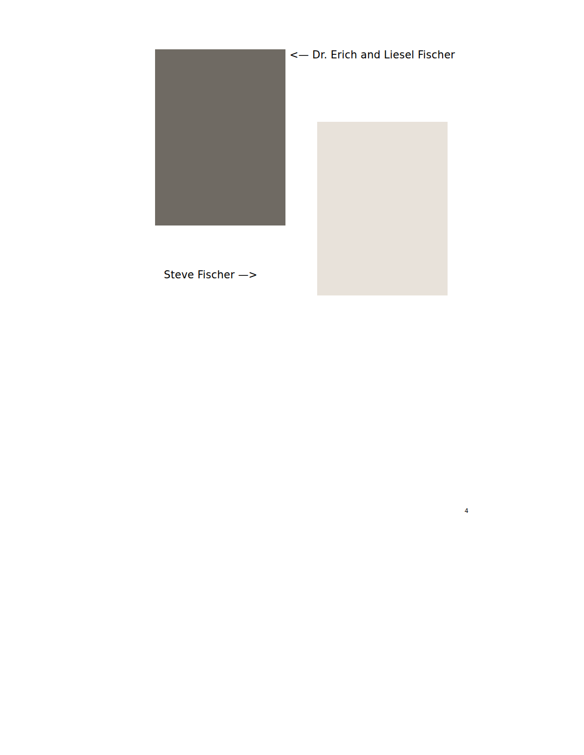<— Dr. Erich and Liesel Fischer
Steve Fischer —>
4